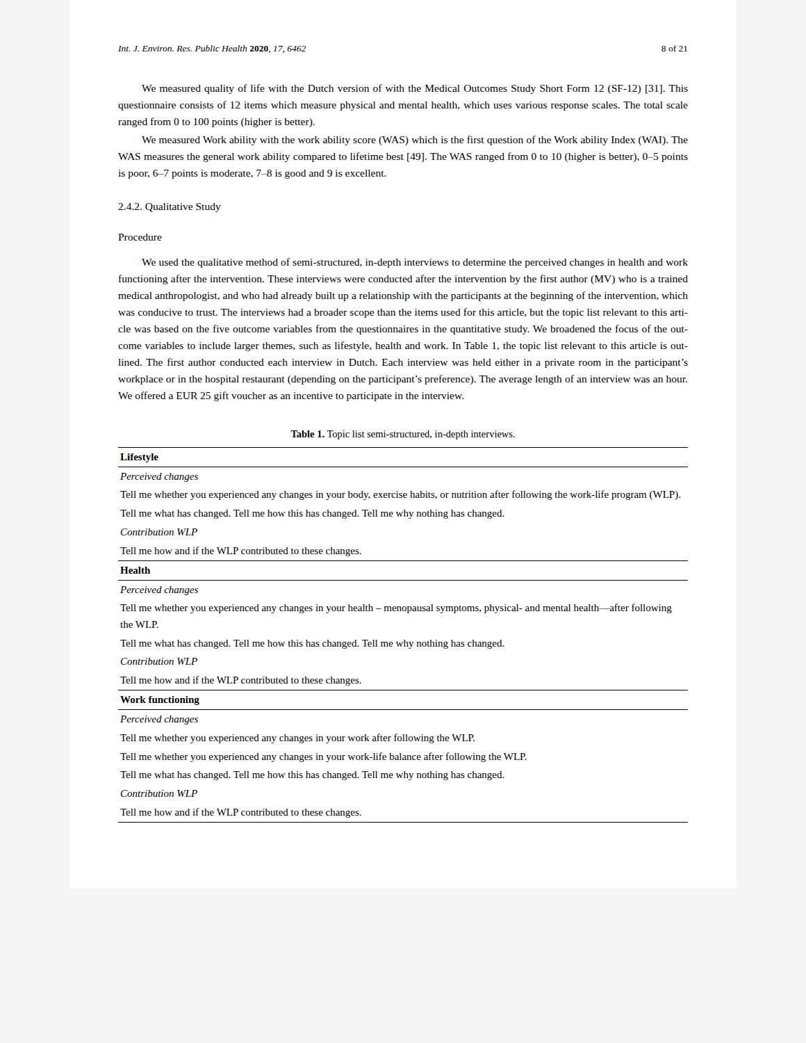Int. J. Environ. Res. Public Health 2020, 17, 6462 8 of 21
We measured quality of life with the Dutch version of with the Medical Outcomes Study Short Form 12 (SF-12) [31]. This questionnaire consists of 12 items which measure physical and mental health, which uses various response scales. The total scale ranged from 0 to 100 points (higher is better).
We measured Work ability with the work ability score (WAS) which is the first question of the Work ability Index (WAI). The WAS measures the general work ability compared to lifetime best [49]. The WAS ranged from 0 to 10 (higher is better), 0–5 points is poor, 6–7 points is moderate, 7–8 is good and 9 is excellent.
2.4.2. Qualitative Study
Procedure
We used the qualitative method of semi-structured, in-depth interviews to determine the perceived changes in health and work functioning after the intervention. These interviews were conducted after the intervention by the first author (MV) who is a trained medical anthropologist, and who had already built up a relationship with the participants at the beginning of the intervention, which was conducive to trust. The interviews had a broader scope than the items used for this article, but the topic list relevant to this article was based on the five outcome variables from the questionnaires in the quantitative study. We broadened the focus of the outcome variables to include larger themes, such as lifestyle, health and work. In Table 1, the topic list relevant to this article is outlined. The first author conducted each interview in Dutch. Each interview was held either in a private room in the participant’s workplace or in the hospital restaurant (depending on the participant’s preference). The average length of an interview was an hour. We offered a EUR 25 gift voucher as an incentive to participate in the interview.
Table 1. Topic list semi-structured, in-depth interviews.
| Lifestyle |
| Perceived changes |
| Tell me whether you experienced any changes in your body, exercise habits, or nutrition after following the work-life program (WLP). |
| Tell me what has changed. Tell me how this has changed. Tell me why nothing has changed. |
| Contribution WLP |
| Tell me how and if the WLP contributed to these changes. |
| Health |
| Perceived changes |
| Tell me whether you experienced any changes in your health – menopausal symptoms, physical- and mental health—after following the WLP. |
| Tell me what has changed. Tell me how this has changed. Tell me why nothing has changed. |
| Contribution WLP |
| Tell me how and if the WLP contributed to these changes. |
| Work functioning |
| Perceived changes |
| Tell me whether you experienced any changes in your work after following the WLP. |
| Tell me whether you experienced any changes in your work-life balance after following the WLP. |
| Tell me what has changed. Tell me how this has changed. Tell me why nothing has changed. |
| Contribution WLP |
| Tell me how and if the WLP contributed to these changes. |